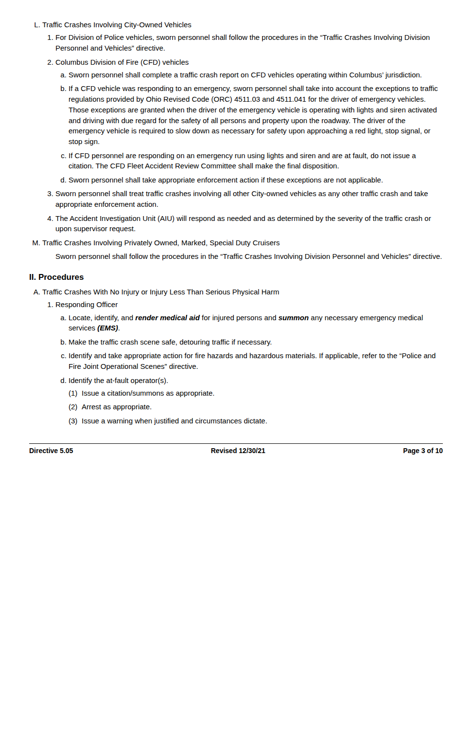Traffic Crashes Involving City-Owned Vehicles
For Division of Police vehicles, sworn personnel shall follow the procedures in the “Traffic Crashes Involving Division Personnel and Vehicles” directive.
Columbus Division of Fire (CFD) vehicles
Sworn personnel shall complete a traffic crash report on CFD vehicles operating within Columbus’ jurisdiction.
If a CFD vehicle was responding to an emergency, sworn personnel shall take into account the exceptions to traffic regulations provided by Ohio Revised Code (ORC) 4511.03 and 4511.041 for the driver of emergency vehicles. Those exceptions are granted when the driver of the emergency vehicle is operating with lights and siren activated and driving with due regard for the safety of all persons and property upon the roadway. The driver of the emergency vehicle is required to slow down as necessary for safety upon approaching a red light, stop signal, or stop sign.
If CFD personnel are responding on an emergency run using lights and siren and are at fault, do not issue a citation. The CFD Fleet Accident Review Committee shall make the final disposition.
Sworn personnel shall take appropriate enforcement action if these exceptions are not applicable.
Sworn personnel shall treat traffic crashes involving all other City-owned vehicles as any other traffic crash and take appropriate enforcement action.
The Accident Investigation Unit (AIU) will respond as needed and as determined by the severity of the traffic crash or upon supervisor request.
Traffic Crashes Involving Privately Owned, Marked, Special Duty Cruisers
Sworn personnel shall follow the procedures in the “Traffic Crashes Involving Division Personnel and Vehicles” directive.
II. Procedures
Traffic Crashes With No Injury or Injury Less Than Serious Physical Harm
Responding Officer
Locate, identify, and render medical aid for injured persons and summon any necessary emergency medical services (EMS).
Make the traffic crash scene safe, detouring traffic if necessary.
Identify and take appropriate action for fire hazards and hazardous materials. If applicable, refer to the “Police and Fire Joint Operational Scenes” directive.
Identify the at-fault operator(s).
Issue a citation/summons as appropriate.
Arrest as appropriate.
Issue a warning when justified and circumstances dictate.
Directive 5.05 Revised 12/30/21 Page 3 of 10